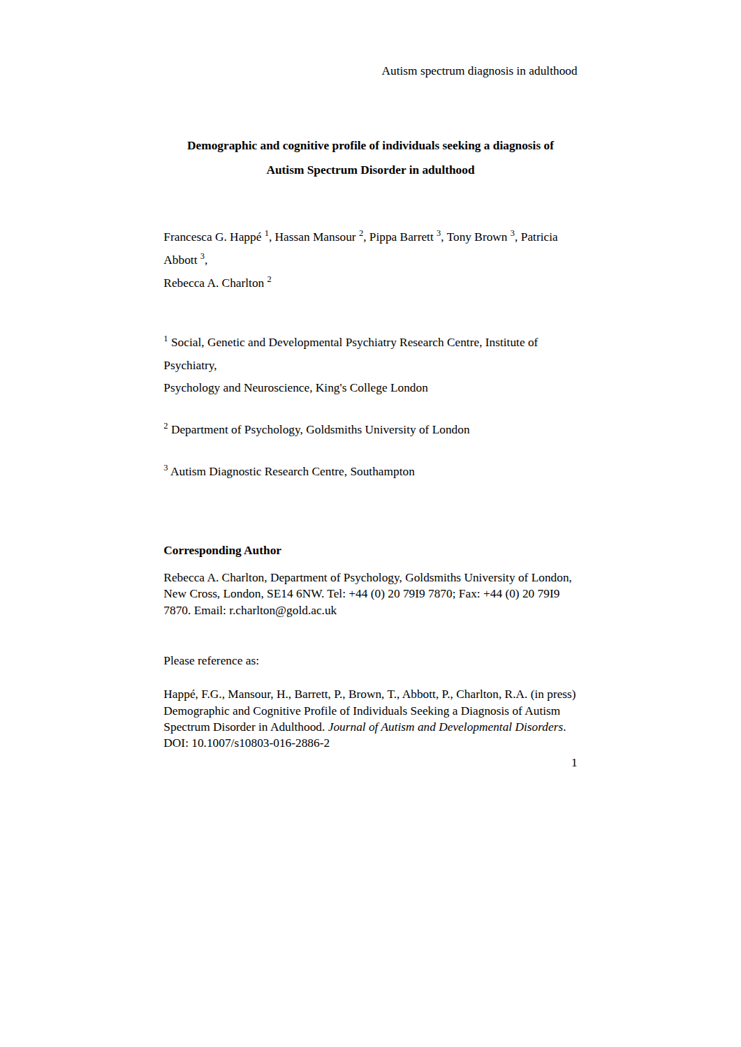Autism spectrum diagnosis in adulthood
Demographic and cognitive profile of individuals seeking a diagnosis of Autism Spectrum Disorder in adulthood
Francesca G. Happé 1, Hassan Mansour 2, Pippa Barrett 3, Tony Brown 3, Patricia Abbott 3,
Rebecca A. Charlton 2
1 Social, Genetic and Developmental Psychiatry Research Centre, Institute of Psychiatry,
Psychology and Neuroscience, King's College London
2 Department of Psychology, Goldsmiths University of London
3 Autism Diagnostic Research Centre, Southampton
Corresponding Author
Rebecca A. Charlton, Department of Psychology, Goldsmiths University of London, New Cross, London, SE14 6NW. Tel: +44 (0) 20 79I9 7870; Fax: +44 (0) 20 79I9 7870. Email: r.charlton@gold.ac.uk
Please reference as:
Happé, F.G., Mansour, H., Barrett, P., Brown, T., Abbott, P., Charlton, R.A. (in press) Demographic and Cognitive Profile of Individuals Seeking a Diagnosis of Autism Spectrum Disorder in Adulthood. Journal of Autism and Developmental Disorders. DOI: 10.1007/s10803-016-2886-2
1